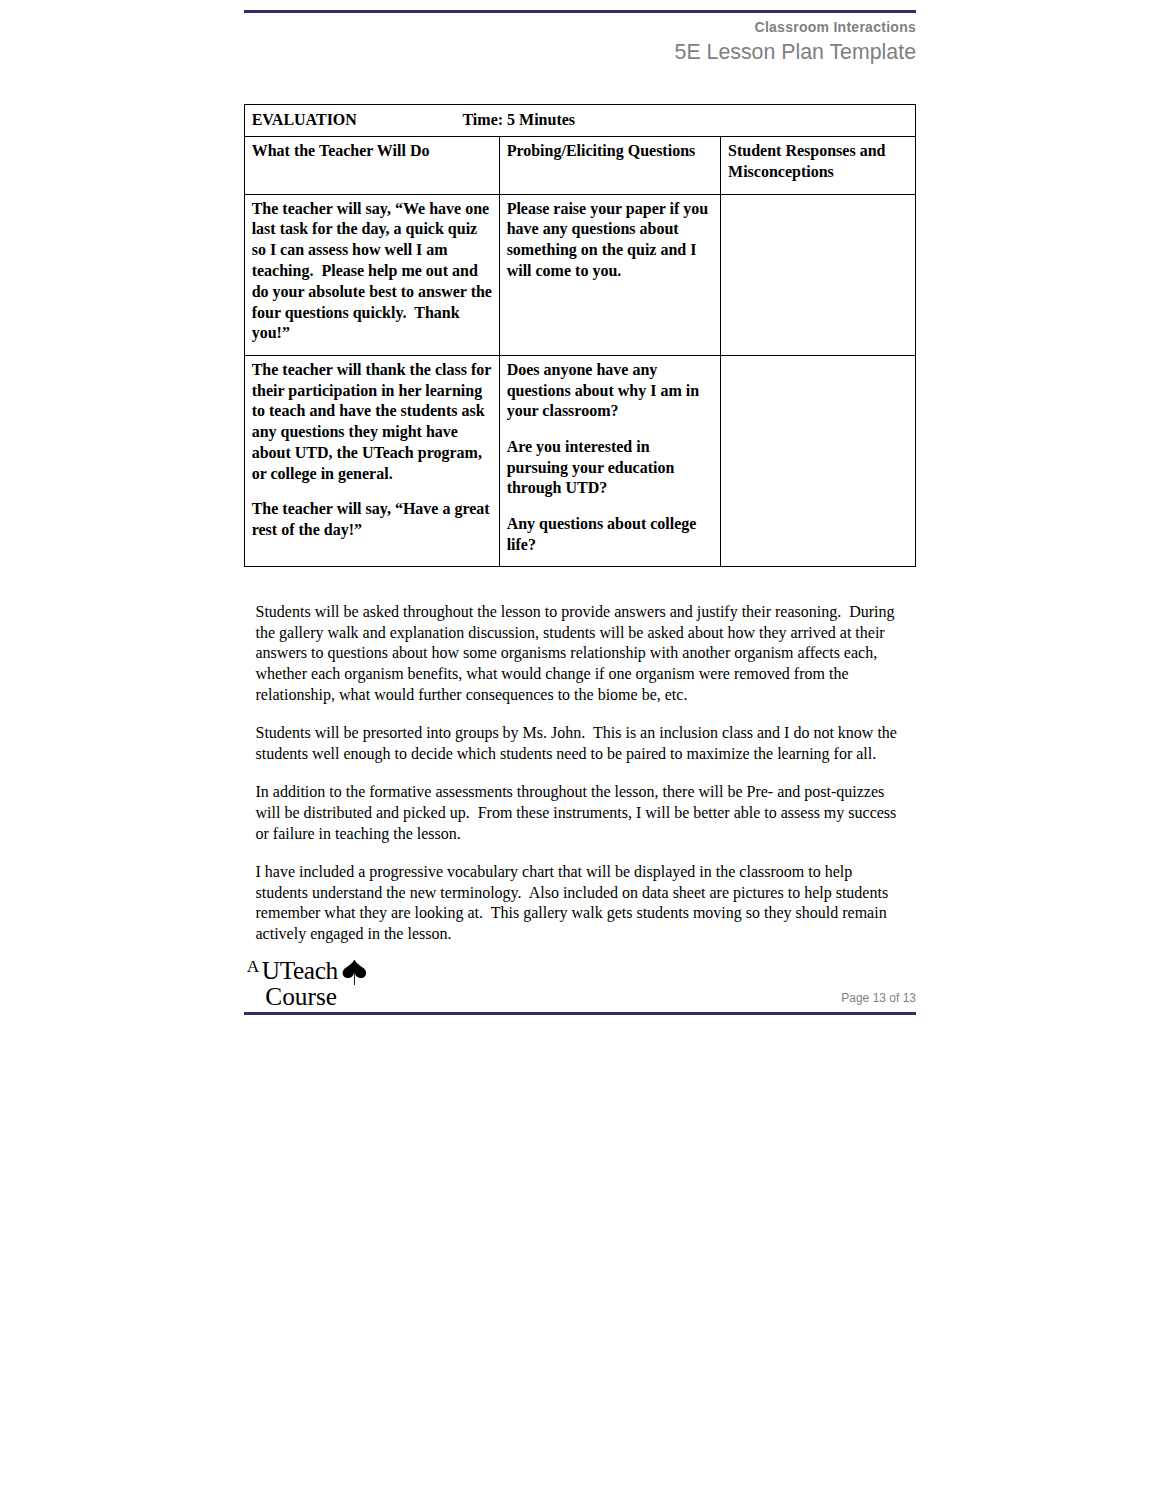Classroom Interactions
5E Lesson Plan Template
| EVALUATION Time: 5 Minutes |
| What the Teacher Will Do | Probing/Eliciting Questions | Student Responses and Misconceptions |
| The teacher will say, “We have one last task for the day, a quick quiz so I can assess how well I am teaching. Please help me out and do your absolute best to answer the four questions quickly. Thank you!” | Please raise your paper if you have any questions about something on the quiz and I will come to you. | |
| The teacher will thank the class for their participation in her learning to teach and have the students ask any questions they might have about UTD, the UTeach program, or college in general. The teacher will say, “Have a great rest of the day!” | Does anyone have any questions about why I am in your classroom? Are you interested in pursuing your education through UTD? Any questions about college life? | |
Students will be asked throughout the lesson to provide answers and justify their reasoning. During the gallery walk and explanation discussion, students will be asked about how they arrived at their answers to questions about how some organisms relationship with another organism affects each, whether each organism benefits, what would change if one organism were removed from the relationship, what would further consequences to the biome be, etc.
Students will be presorted into groups by Ms. John. This is an inclusion class and I do not know the students well enough to decide which students need to be paired to maximize the learning for all.
In addition to the formative assessments throughout the lesson, there will be Pre- and post-quizzes will be distributed and picked up. From these instruments, I will be better able to assess my success or failure in teaching the lesson.
I have included a progressive vocabulary chart that will be displayed in the classroom to help students understand the new terminology. Also included on data sheet are pictures to help students remember what they are looking at. This gallery walk gets students moving so they should remain actively engaged in the lesson.
AUTeach Course
Page 13 of 13